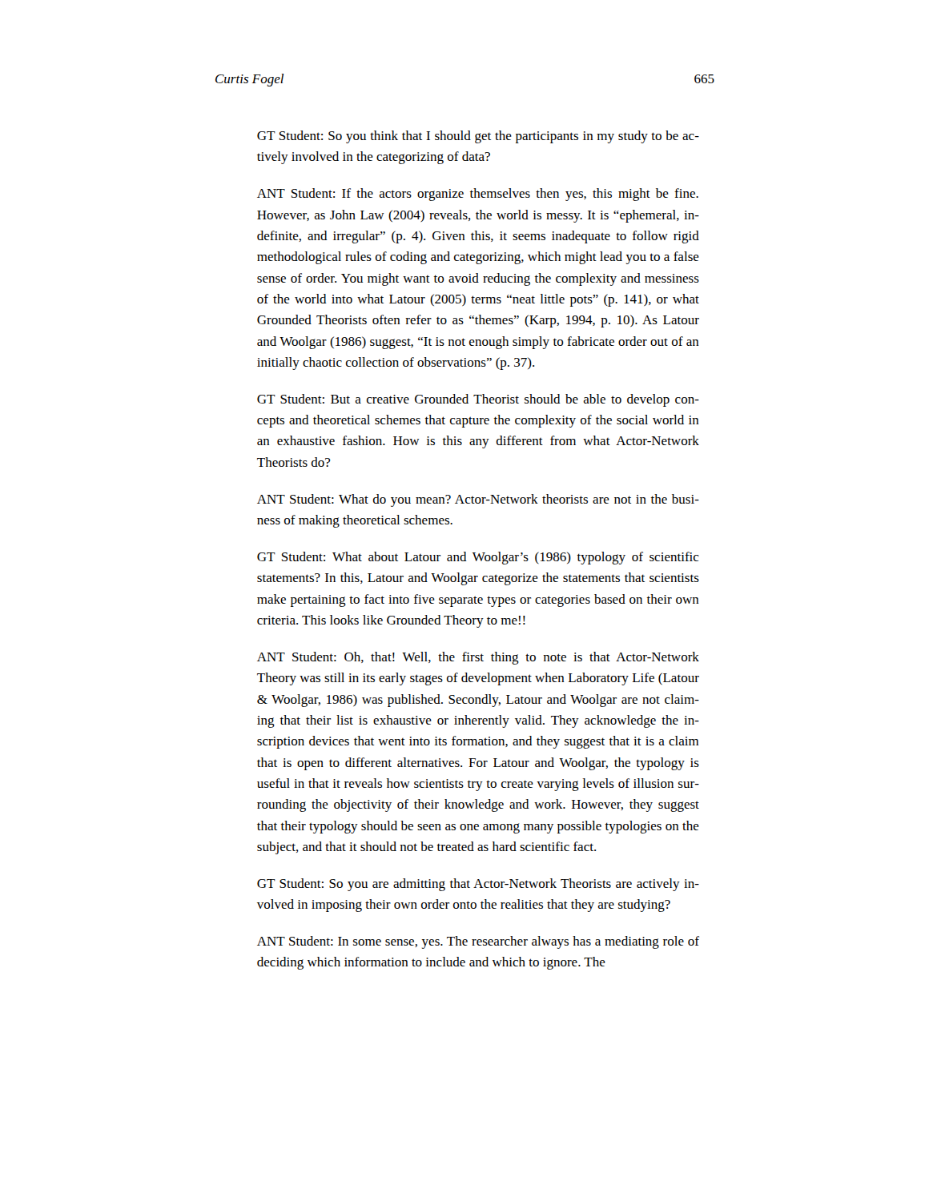Curtis Fogel 665
GT Student: So you think that I should get the participants in my study to be actively involved in the categorizing of data?
ANT Student: If the actors organize themselves then yes, this might be fine. However, as John Law (2004) reveals, the world is messy. It is “ephemeral, indefinite, and irregular” (p. 4). Given this, it seems inadequate to follow rigid methodological rules of coding and categorizing, which might lead you to a false sense of order. You might want to avoid reducing the complexity and messiness of the world into what Latour (2005) terms “neat little pots” (p. 141), or what Grounded Theorists often refer to as “themes” (Karp, 1994, p. 10). As Latour and Woolgar (1986) suggest, “It is not enough simply to fabricate order out of an initially chaotic collection of observations” (p. 37).
GT Student: But a creative Grounded Theorist should be able to develop concepts and theoretical schemes that capture the complexity of the social world in an exhaustive fashion. How is this any different from what Actor-Network Theorists do?
ANT Student: What do you mean? Actor-Network theorists are not in the business of making theoretical schemes.
GT Student: What about Latour and Woolgar’s (1986) typology of scientific statements? In this, Latour and Woolgar categorize the statements that scientists make pertaining to fact into five separate types or categories based on their own criteria. This looks like Grounded Theory to me!!
ANT Student: Oh, that! Well, the first thing to note is that Actor-Network Theory was still in its early stages of development when Laboratory Life (Latour & Woolgar, 1986) was published. Secondly, Latour and Woolgar are not claiming that their list is exhaustive or inherently valid. They acknowledge the inscription devices that went into its formation, and they suggest that it is a claim that is open to different alternatives. For Latour and Woolgar, the typology is useful in that it reveals how scientists try to create varying levels of illusion surrounding the objectivity of their knowledge and work. However, they suggest that their typology should be seen as one among many possible typologies on the subject, and that it should not be treated as hard scientific fact.
GT Student: So you are admitting that Actor-Network Theorists are actively involved in imposing their own order onto the realities that they are studying?
ANT Student: In some sense, yes. The researcher always has a mediating role of deciding which information to include and which to ignore. The